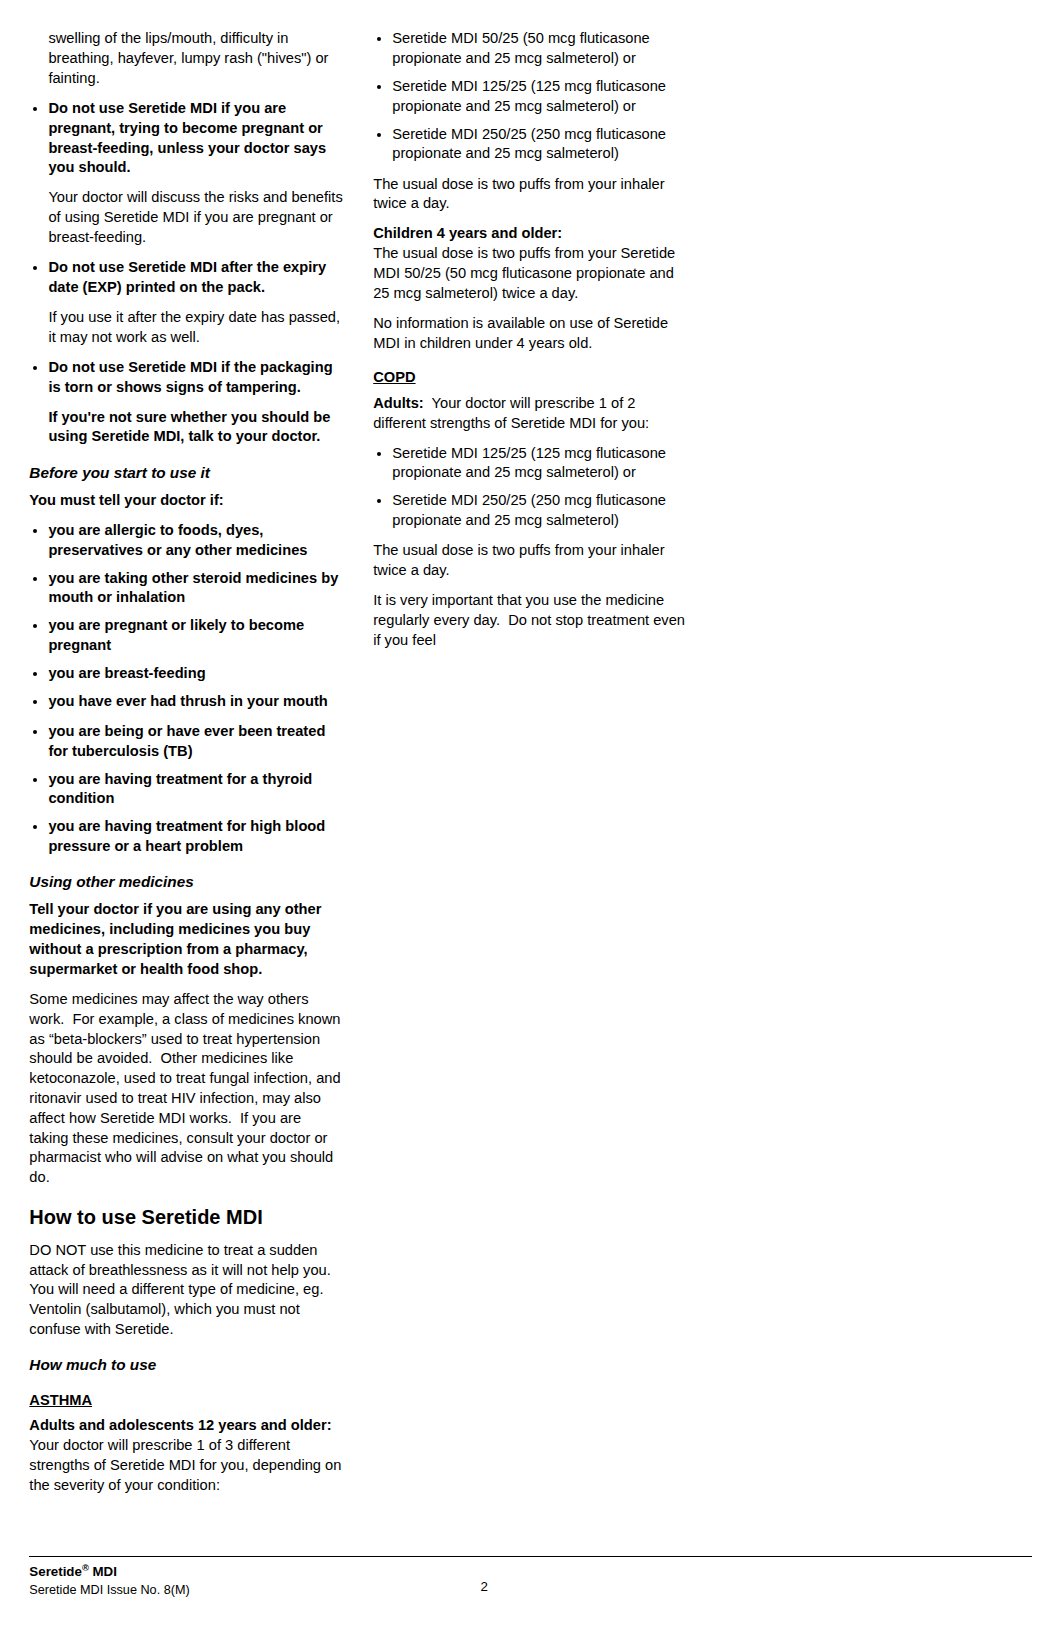swelling of the lips/mouth, difficulty in breathing, hayfever, lumpy rash ("hives") or fainting.
Do not use Seretide MDI if you are pregnant, trying to become pregnant or breast-feeding, unless your doctor says you should.
Your doctor will discuss the risks and benefits of using Seretide MDI if you are pregnant or breast-feeding.
Do not use Seretide MDI after the expiry date (EXP) printed on the pack.
If you use it after the expiry date has passed, it may not work as well.
Do not use Seretide MDI if the packaging is torn or shows signs of tampering.
If you're not sure whether you should be using Seretide MDI, talk to your doctor.
Before you start to use it
You must tell your doctor if:
you are allergic to foods, dyes, preservatives or any other medicines
you are taking other steroid medicines by mouth or inhalation
you are pregnant or likely to become pregnant
you are breast-feeding
you have ever had thrush in your mouth
you are being or have ever been treated for tuberculosis (TB)
you are having treatment for a thyroid condition
you are having treatment for high blood pressure or a heart problem
Using other medicines
Tell your doctor if you are using any other medicines, including medicines you buy without a prescription from a pharmacy, supermarket or health food shop.
Some medicines may affect the way others work. For example, a class of medicines known as “beta-blockers” used to treat hypertension should be avoided. Other medicines like ketoconazole, used to treat fungal infection, and ritonavir used to treat HIV infection, may also affect how Seretide MDI works. If you are taking these medicines, consult your doctor or pharmacist who will advise on what you should do.
How to use Seretide MDI
DO NOT use this medicine to treat a sudden attack of breathlessness as it will not help you. You will need a different type of medicine, eg. Ventolin (salbutamol), which you must not confuse with Seretide.
How much to use
ASTHMA
Adults and adolescents 12 years and older: Your doctor will prescribe 1 of 3 different strengths of Seretide MDI for you, depending on the severity of your condition:
Seretide MDI 50/25 (50 mcg fluticasone propionate and 25 mcg salmeterol) or
Seretide MDI 125/25 (125 mcg fluticasone propionate and 25 mcg salmeterol) or
Seretide MDI 250/25 (250 mcg fluticasone propionate and 25 mcg salmeterol)
The usual dose is two puffs from your inhaler twice a day.
Children 4 years and older:
The usual dose is two puffs from your Seretide MDI 50/25 (50 mcg fluticasone propionate and 25 mcg salmeterol) twice a day.
No information is available on use of Seretide MDI in children under 4 years old.
COPD
Adults: Your doctor will prescribe 1 of 2 different strengths of Seretide MDI for you:
Seretide MDI 125/25 (125 mcg fluticasone propionate and 25 mcg salmeterol) or
Seretide MDI 250/25 (250 mcg fluticasone propionate and 25 mcg salmeterol)
The usual dose is two puffs from your inhaler twice a day.
It is very important that you use the medicine regularly every day. Do not stop treatment even if you feel
Seretide® MDI
Seretide MDI Issue No. 8(M)
2